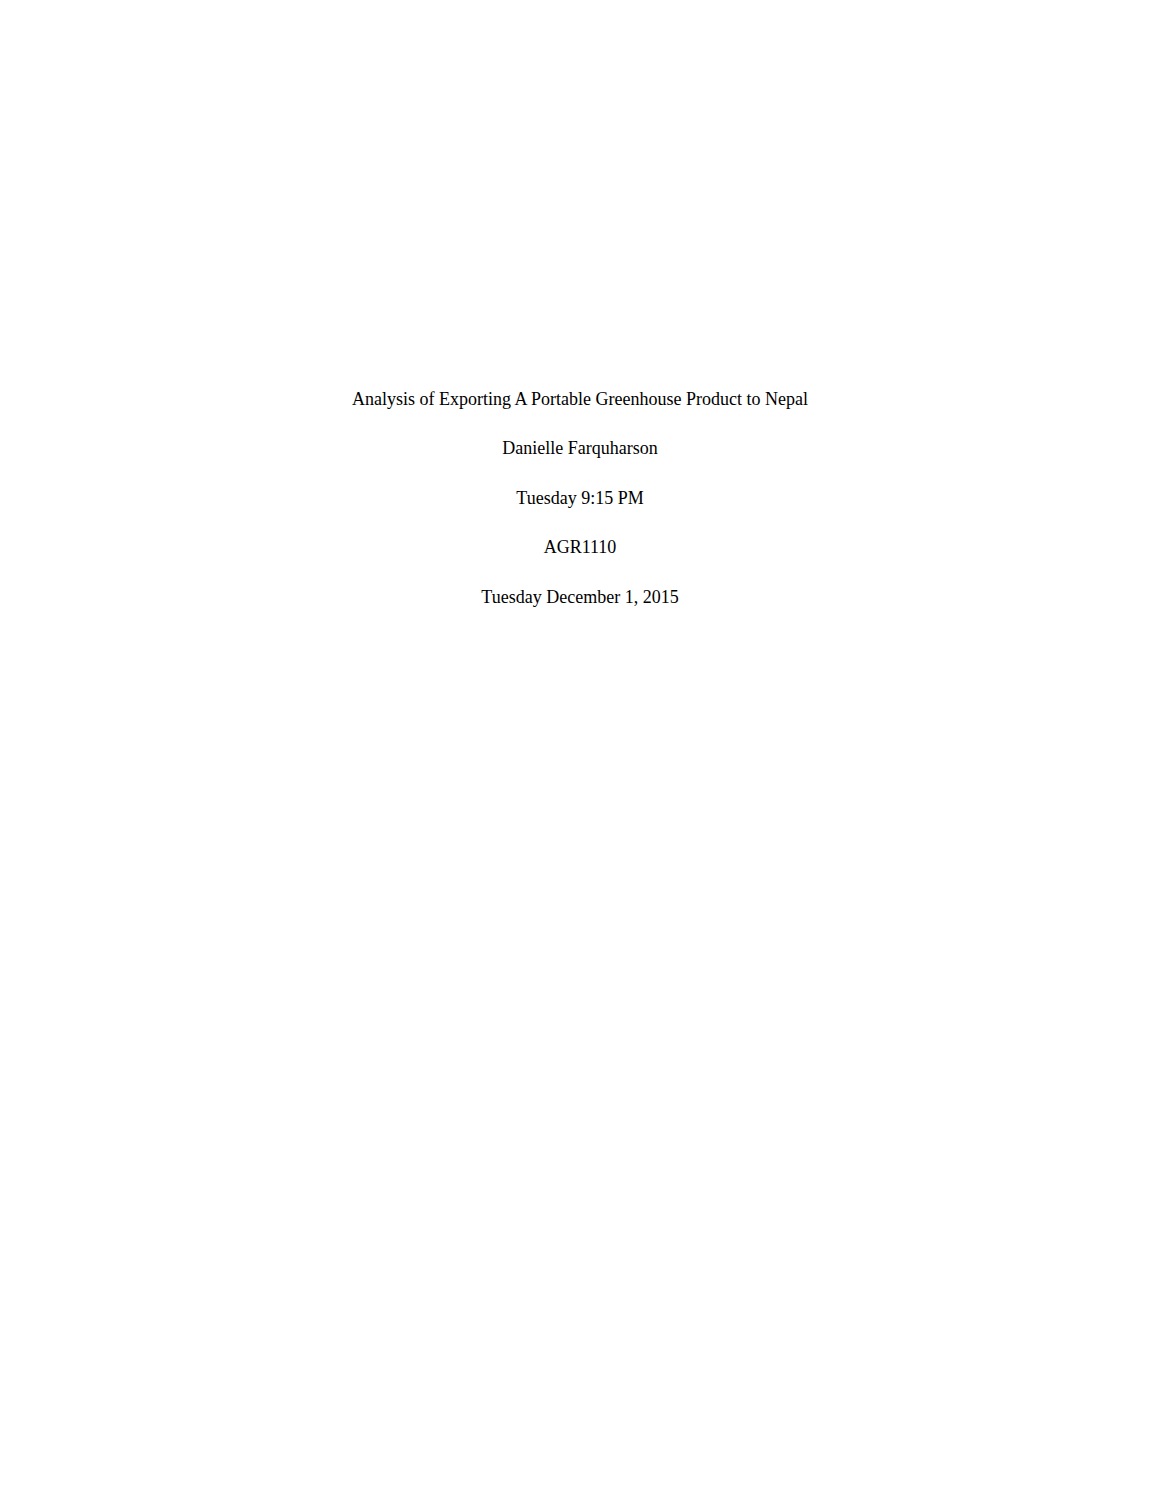Analysis of Exporting A Portable Greenhouse Product to Nepal
Danielle Farquharson
Tuesday 9:15 PM
AGR1110
Tuesday December 1, 2015